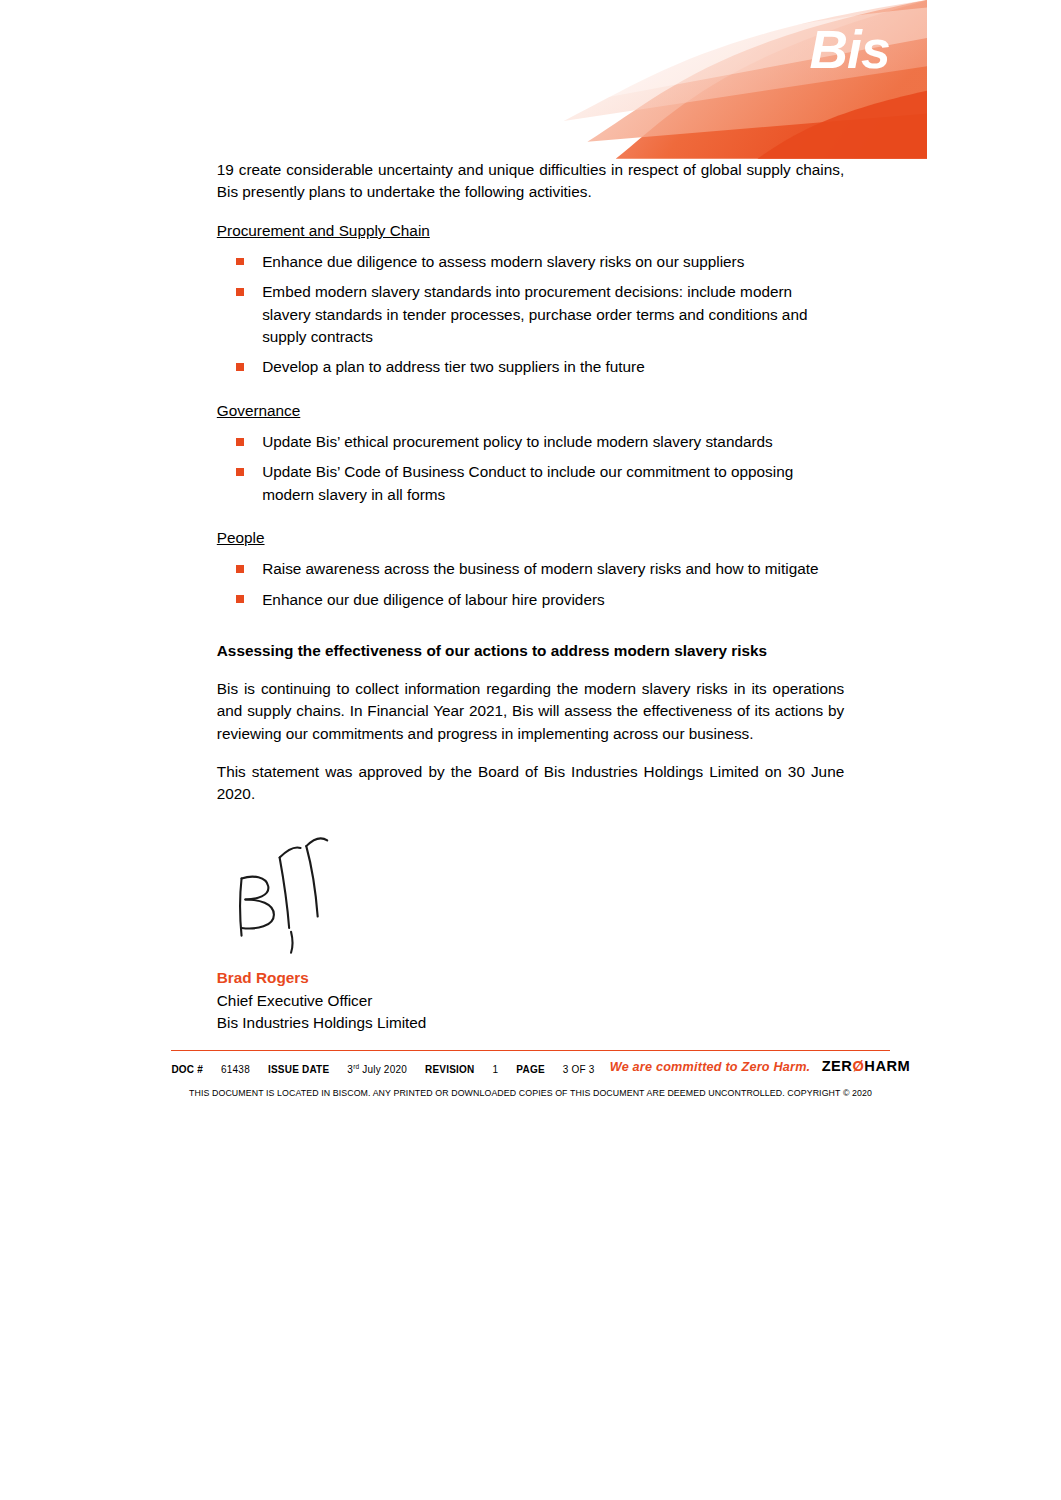Bis
19 create considerable uncertainty and unique difficulties in respect of global supply chains, Bis presently plans to undertake the following activities.
Procurement and Supply Chain
Enhance due diligence to assess modern slavery risks on our suppliers
Embed modern slavery standards into procurement decisions: include modern slavery standards in tender processes, purchase order terms and conditions and supply contracts
Develop a plan to address tier two suppliers in the future
Governance
Update Bis’ ethical procurement policy to include modern slavery standards
Update Bis’ Code of Business Conduct to include our commitment to opposing modern slavery in all forms
People
Raise awareness across the business of modern slavery risks and how to mitigate
Enhance our due diligence of labour hire providers
Assessing the effectiveness of our actions to address modern slavery risks
Bis is continuing to collect information regarding the modern slavery risks in its operations and supply chains. In Financial Year 2021, Bis will assess the effectiveness of its actions by reviewing our commitments and progress in implementing across our business.
This statement was approved by the Board of Bis Industries Holdings Limited on 30 June 2020.
Brad Rogers
Chief Executive Officer
Bis Industries Holdings Limited
DOC # 61438 ISSUE DATE 3rd July 2020 REVISION 1 PAGE 3 OF 3
We are committed to Zero Harm. ZERØHARM
THIS DOCUMENT IS LOCATED IN BISCOM. ANY PRINTED OR DOWNLOADED COPIES OF THIS DOCUMENT ARE DEEMED UNCONTROLLED. COPYRIGHT © 2020